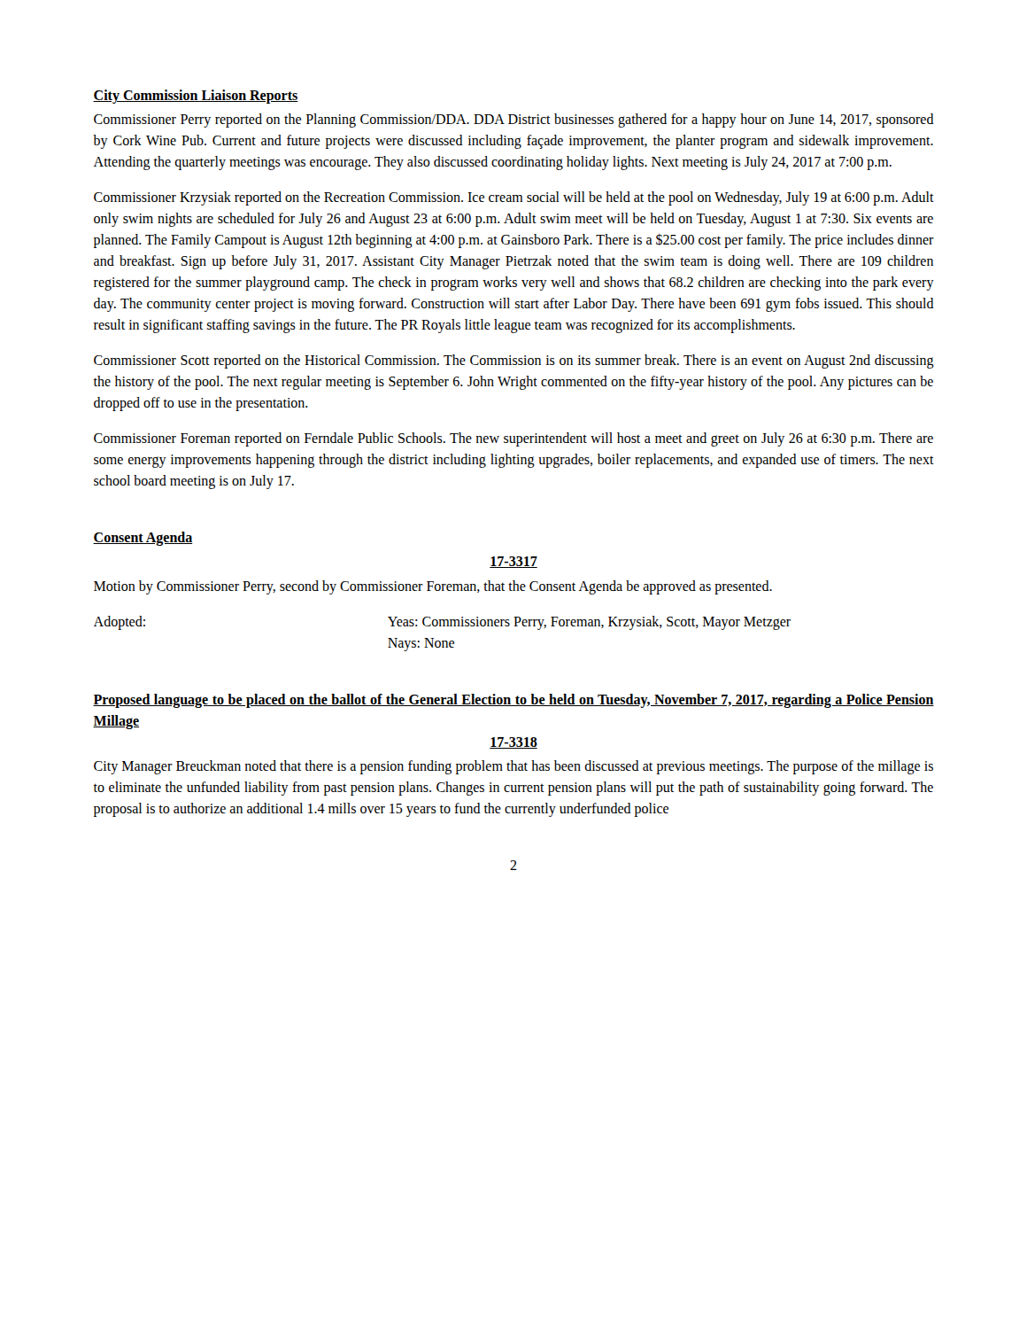City Commission Liaison Reports
Commissioner Perry reported on the Planning Commission/DDA. DDA District businesses gathered for a happy hour on June 14, 2017, sponsored by Cork Wine Pub. Current and future projects were discussed including façade improvement, the planter program and sidewalk improvement. Attending the quarterly meetings was encourage. They also discussed coordinating holiday lights. Next meeting is July 24, 2017 at 7:00 p.m.
Commissioner Krzysiak reported on the Recreation Commission. Ice cream social will be held at the pool on Wednesday, July 19 at 6:00 p.m. Adult only swim nights are scheduled for July 26 and August 23 at 6:00 p.m. Adult swim meet will be held on Tuesday, August 1 at 7:30. Six events are planned. The Family Campout is August 12th beginning at 4:00 p.m. at Gainsboro Park. There is a $25.00 cost per family. The price includes dinner and breakfast. Sign up before July 31, 2017. Assistant City Manager Pietrzak noted that the swim team is doing well. There are 109 children registered for the summer playground camp. The check in program works very well and shows that 68.2 children are checking into the park every day. The community center project is moving forward. Construction will start after Labor Day. There have been 691 gym fobs issued. This should result in significant staffing savings in the future. The PR Royals little league team was recognized for its accomplishments.
Commissioner Scott reported on the Historical Commission. The Commission is on its summer break. There is an event on August 2nd discussing the history of the pool. The next regular meeting is September 6. John Wright commented on the fifty-year history of the pool. Any pictures can be dropped off to use in the presentation.
Commissioner Foreman reported on Ferndale Public Schools. The new superintendent will host a meet and greet on July 26 at 6:30 p.m. There are some energy improvements happening through the district including lighting upgrades, boiler replacements, and expanded use of timers. The next school board meeting is on July 17.
Consent Agenda
17-3317
Motion by Commissioner Perry, second by Commissioner Foreman, that the Consent Agenda be approved as presented.
Adopted:
Yeas: Commissioners Perry, Foreman, Krzysiak, Scott, Mayor Metzger
Nays: None
Proposed language to be placed on the ballot of the General Election to be held on Tuesday, November 7, 2017, regarding a Police Pension Millage
17-3318
City Manager Breuckman noted that there is a pension funding problem that has been discussed at previous meetings. The purpose of the millage is to eliminate the unfunded liability from past pension plans. Changes in current pension plans will put the path of sustainability going forward. The proposal is to authorize an additional 1.4 mills over 15 years to fund the currently underfunded police
2